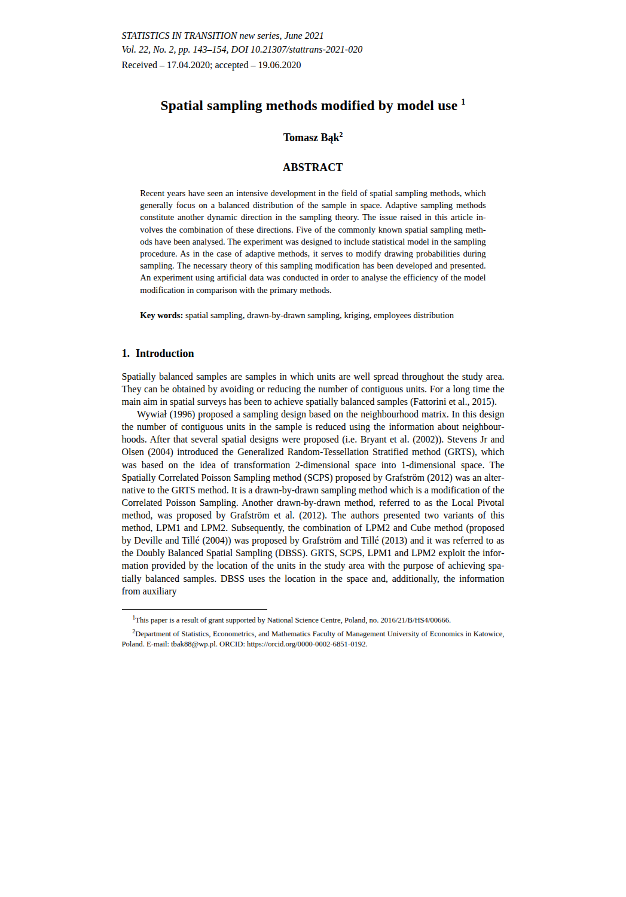STATISTICS IN TRANSITION new series, June 2021 Vol. 22, No. 2, pp. 143–154, DOI 10.21307/stattrans-2021-020
Received – 17.04.2020; accepted – 19.06.2020
Spatial sampling methods modified by model use 1
Tomasz Bąk2
ABSTRACT
Recent years have seen an intensive development in the field of spatial sampling methods, which generally focus on a balanced distribution of the sample in space. Adaptive sampling methods constitute another dynamic direction in the sampling theory. The issue raised in this article involves the combination of these directions. Five of the commonly known spatial sampling methods have been analysed. The experiment was designed to include statistical model in the sampling procedure. As in the case of adaptive methods, it serves to modify drawing probabilities during sampling. The necessary theory of this sampling modification has been developed and presented. An experiment using artificial data was conducted in order to analyse the efficiency of the model modification in comparison with the primary methods.
Key words: spatial sampling, drawn-by-drawn sampling, kriging, employees distribution
1. Introduction
Spatially balanced samples are samples in which units are well spread throughout the study area. They can be obtained by avoiding or reducing the number of contiguous units. For a long time the main aim in spatial surveys has been to achieve spatially balanced samples (Fattorini et al., 2015).
Wywiał (1996) proposed a sampling design based on the neighbourhood matrix. In this design the number of contiguous units in the sample is reduced using the information about neighbourhoods. After that several spatial designs were proposed (i.e. Bryant et al. (2002)). Stevens Jr and Olsen (2004) introduced the Generalized Random-Tessellation Stratified method (GRTS), which was based on the idea of transformation 2-dimensional space into 1-dimensional space. The Spatially Correlated Poisson Sampling method (SCPS) proposed by Grafström (2012) was an alternative to the GRTS method. It is a drawn-by-drawn sampling method which is a modification of the Correlated Poisson Sampling. Another drawn-by-drawn method, referred to as the Local Pivotal method, was proposed by Grafström et al. (2012). The authors presented two variants of this method, LPM1 and LPM2. Subsequently, the combination of LPM2 and Cube method (proposed by Deville and Tillé (2004)) was proposed by Grafström and Tillé (2013) and it was referred to as the Doubly Balanced Spatial Sampling (DBSS). GRTS, SCPS, LPM1 and LPM2 exploit the information provided by the location of the units in the study area with the purpose of achieving spatially balanced samples. DBSS uses the location in the space and, additionally, the information from auxiliary
1This paper is a result of grant supported by National Science Centre, Poland, no. 2016/21/B/HS4/00666.
2Department of Statistics, Econometrics, and Mathematics Faculty of Management University of Economics in Katowice, Poland. E-mail: tbak88@wp.pl. ORCID: https://orcid.org/0000-0002-6851-0192.